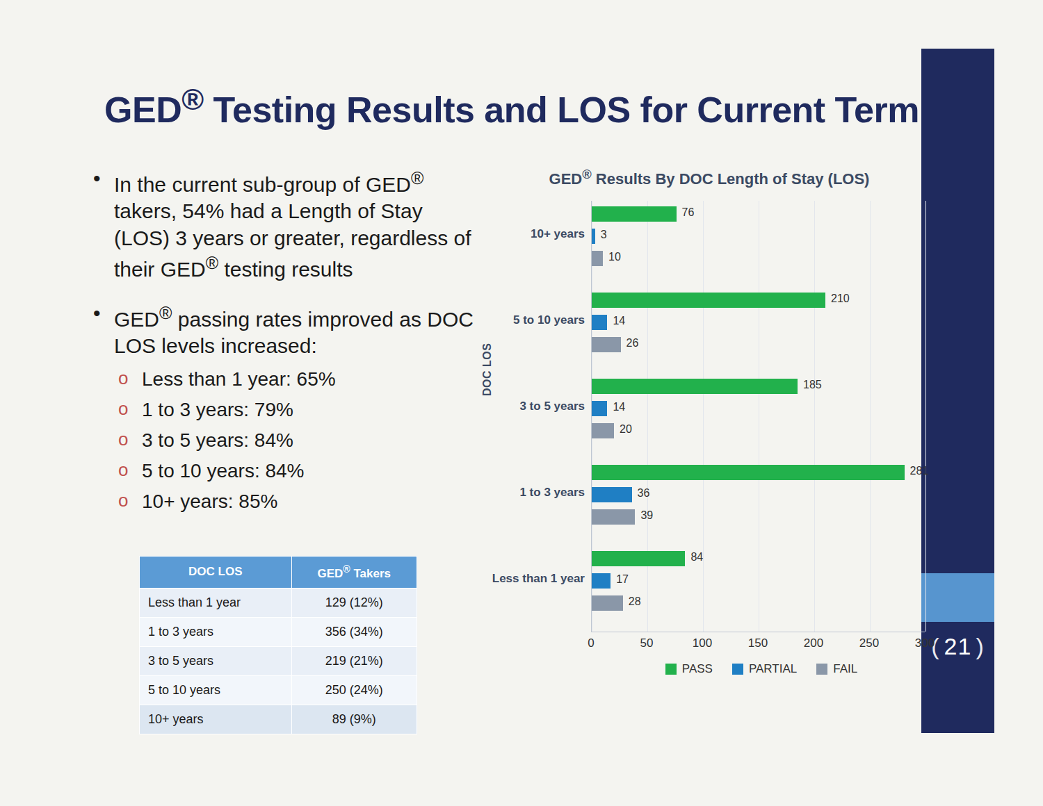(21)
GED® Testing Results and LOS for Current Term
In the current sub-group of GED® takers, 54% had a Length of Stay (LOS) 3 years or greater, regardless of their GED® testing results
GED® passing rates improved as DOC LOS levels increased:
Less than 1 year: 65%
1 to 3 years: 79%
3 to 5 years: 84%
5 to 10 years: 84%
10+ years: 85%
| DOC LOS | GED ® Takers |
| --- | --- |
| Less than 1 year | 129 (12%) |
| 1 to 3 years | 356 (34%) |
| 3 to 5 years | 219 (21%) |
| 5 to 10 years | 250 (24%) |
| 10+ years | 89 (9%) |
GED® Results By DOC Length of Stay (LOS)
DOC LOS
10+ years
76
3
10
5 to 10 years
210
14
26
3 to 5 years
185
14
20
1 to 3 years
281
36
39
Less than 1 year
84
17
28
0 50 100 150 200 250 300
PASS PARTIAL FAIL